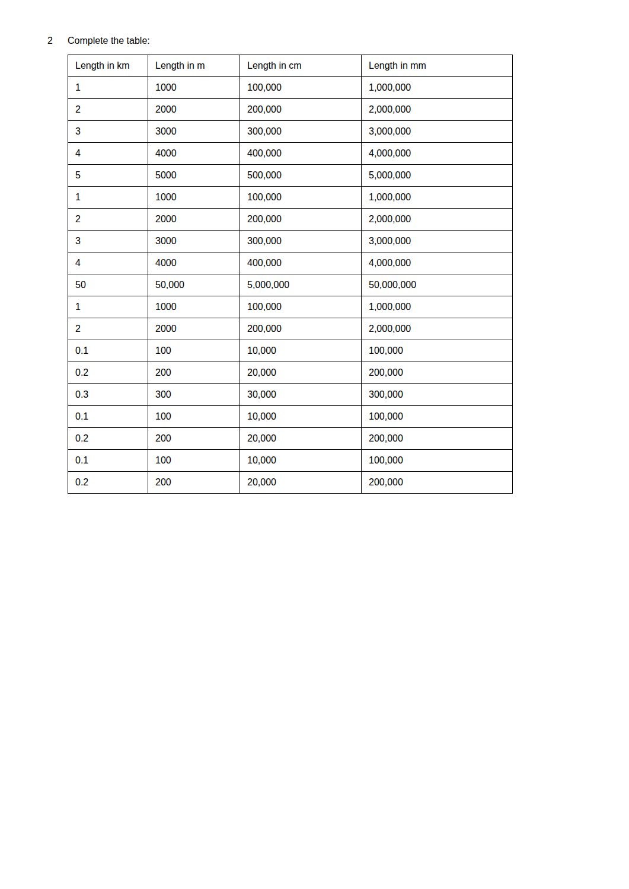2
Complete the table:
| Length in km | Length in m | Length in cm | Length in mm |
| --- | --- | --- | --- |
| 1 | 1000 | 100,000 | 1,000,000 |
| 2 | 2000 | 200,000 | 2,000,000 |
| 3 | 3000 | 300,000 | 3,000,000 |
| 4 | 4000 | 400,000 | 4,000,000 |
| 5 | 5000 | 500,000 | 5,000,000 |
| 1 | 1000 | 100,000 | 1,000,000 |
| 2 | 2000 | 200,000 | 2,000,000 |
| 3 | 3000 | 300,000 | 3,000,000 |
| 4 | 4000 | 400,000 | 4,000,000 |
| 50 | 50,000 | 5,000,000 | 50,000,000 |
| 1 | 1000 | 100,000 | 1,000,000 |
| 2 | 2000 | 200,000 | 2,000,000 |
| 0.1 | 100 | 10,000 | 100,000 |
| 0.2 | 200 | 20,000 | 200,000 |
| 0.3 | 300 | 30,000 | 300,000 |
| 0.1 | 100 | 10,000 | 100,000 |
| 0.2 | 200 | 20,000 | 200,000 |
| 0.1 | 100 | 10,000 | 100,000 |
| 0.2 | 200 | 20,000 | 200,000 |